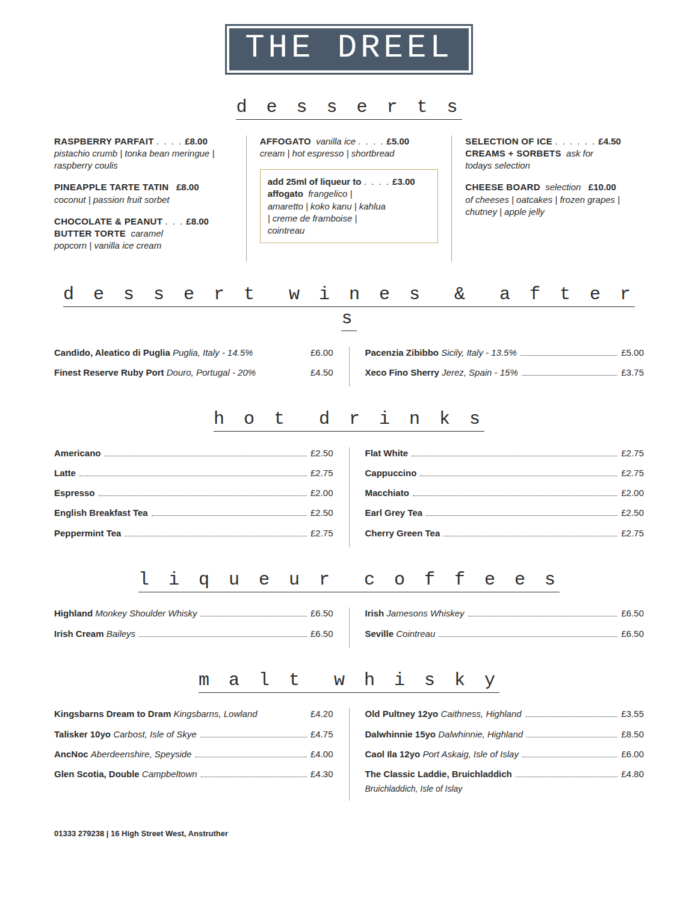THE DREEL
d e s s e r t s
RASPBERRY PARFAIT . . . . £8.00 pistachio crumb | tonka bean meringue | raspberry coulis
PINEAPPLE TARTE TATIN £8.00 coconut | passion fruit sorbet
CHOCOLATE & PEANUT . . . £8.00
BUTTER TORTE caramel popcorn | vanilla ice cream
AFFOGATO vanilla ice . . . . £5.00 cream | hot espresso | shortbread
add 25ml of liqueur to . . . . £3.00
affogato frangelico |
amaretto | koko kanu | kahlua
| creme de framboise |
cointreau
SELECTION OF ICE . . . . . . £4.50
CREAMS + SORBETS ask for todays selection
CHEESE BOARD selection £10.00 of cheeses | oatcakes | frozen grapes | chutney | apple jelly
d e s s e r t w i n e s & a f t e r s
Candido, Aleatico di Puglia Puglia, Italy - 14.5% £6.00
Finest Reserve Ruby Port Douro, Portugal - 20% £4.50
Pacenzia Zibibbo Sicily, Italy - 13.5% £5.00
Xeco Fino Sherry Jerez, Spain - 15% £3.75
h o t d r i n k s
Americano £2.50
Latte £2.75
Espresso £2.00
English Breakfast Tea £2.50
Peppermint Tea £2.75
Flat White £2.75
Cappuccino £2.75
Macchiato £2.00
Earl Grey Tea £2.50
Cherry Green Tea £2.75
l i q u e u r c o f f e e s
Highland Monkey Shoulder Whisky £6.50
Irish Cream Baileys £6.50
Irish Jamesons Whiskey £6.50
Seville Cointreau £6.50
m a l t w h i s k y
Kingsbarns Dream to Dram Kingsbarns, Lowland £4.20
Talisker 10yo Carbost, Isle of Skye £4.75
AncNoc Aberdeenshire, Speyside £4.00
Glen Scotia, Double Campbeltown £4.30
Old Pultney 12yo Caithness, Highland £3.55
Dalwhinnie 15yo Dalwhinnie, Highland £8.50
Caol Ila 12yo Port Askaig, Isle of Islay £6.00
The Classic Laddie, Bruichladdich £4.80
Bruichladdich, Isle of Islay
01333 279238 | 16 High Street West, Anstruther